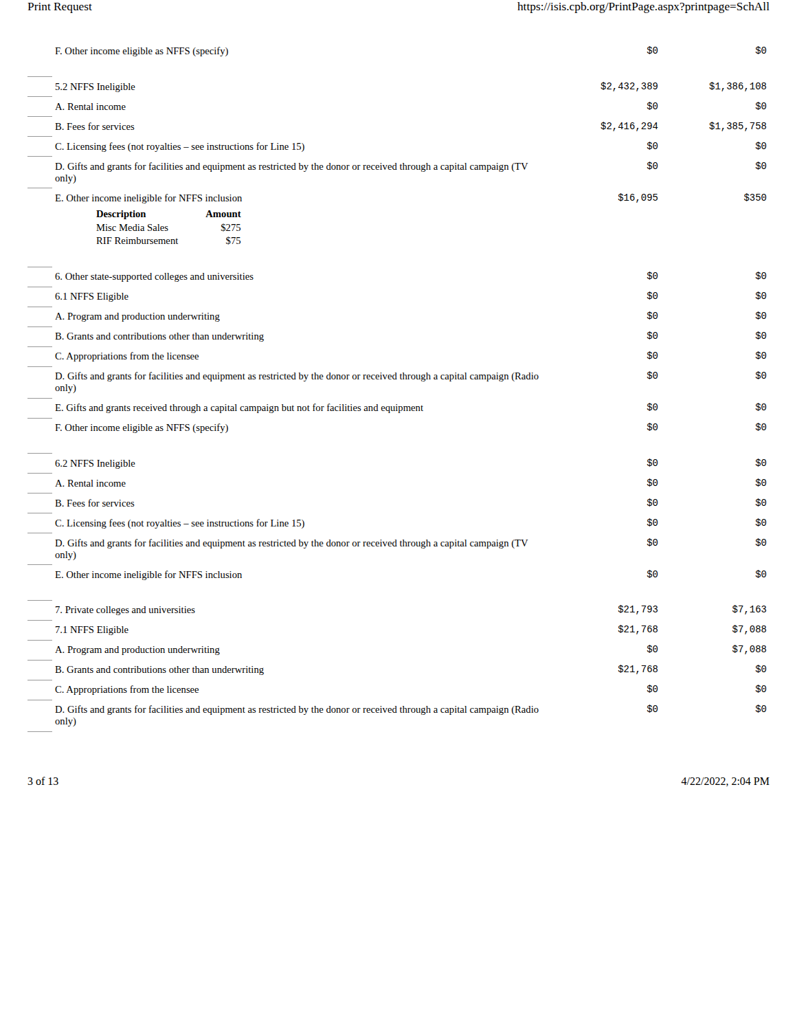Print Request
https://isis.cpb.org/PrintPage.aspx?printpage=SchAll
| | F. Other income eligible as NFFS (specify) | $0 | $0 |
| | 5.2 NFFS Ineligible | $2,432,389 | $1,386,108 |
| | A. Rental income | $0 | $0 |
| | B. Fees for services | $2,416,294 | $1,385,758 |
| | C. Licensing fees (not royalties – see instructions for Line 15) | $0 | $0 |
| | D. Gifts and grants for facilities and equipment as restricted by the donor or received through a capital campaign (TV only) | $0 | $0 |
| | E. Other income ineligible for NFFS inclusion / Description / Amount / / --- / --- / / Misc Media Sales / $275 / / RIF Reimbursement / $75 / | $16,095 | $350 |
| | 6. Other state-supported colleges and universities | $0 | $0 |
| | 6.1 NFFS Eligible | $0 | $0 |
| | A. Program and production underwriting | $0 | $0 |
| | B. Grants and contributions other than underwriting | $0 | $0 |
| | C. Appropriations from the licensee | $0 | $0 |
| | D. Gifts and grants for facilities and equipment as restricted by the donor or received through a capital campaign (Radio only) | $0 | $0 |
| | E. Gifts and grants received through a capital campaign but not for facilities and equipment | $0 | $0 |
| | F. Other income eligible as NFFS (specify) | $0 | $0 |
| | 6.2 NFFS Ineligible | $0 | $0 |
| | A. Rental income | $0 | $0 |
| | B. Fees for services | $0 | $0 |
| | C. Licensing fees (not royalties – see instructions for Line 15) | $0 | $0 |
| | D. Gifts and grants for facilities and equipment as restricted by the donor or received through a capital campaign (TV only) | $0 | $0 |
| | E. Other income ineligible for NFFS inclusion | $0 | $0 |
| | 7. Private colleges and universities | $21,793 | $7,163 |
| | 7.1 NFFS Eligible | $21,768 | $7,088 |
| | A. Program and production underwriting | $0 | $7,088 |
| | B. Grants and contributions other than underwriting | $21,768 | $0 |
| | C. Appropriations from the licensee | $0 | $0 |
| | D. Gifts and grants for facilities and equipment as restricted by the donor or received through a capital campaign (Radio only) | $0 | $0 |
3 of 13
4/22/2022, 2:04 PM